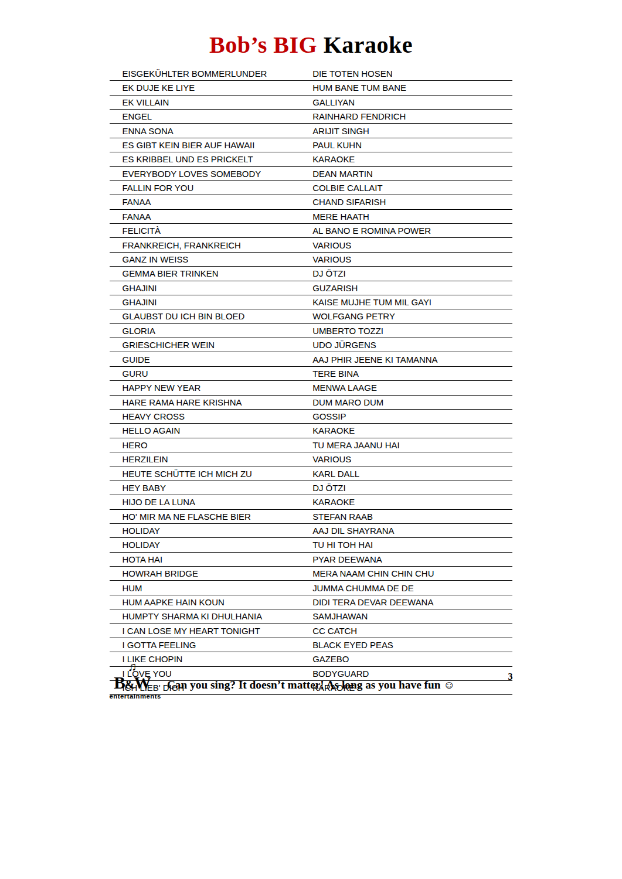Bob’s BIG Karaoke
| EISGEKÜHLTER BOMMERLUNDER | DIE TOTEN HOSEN |
| EK DUJE KE LIYE | HUM BANE TUM BANE |
| EK VILLAIN | GALLIYAN |
| ENGEL | RAINHARD FENDRICH |
| ENNA SONA | ARIJIT SINGH |
| ES GIBT KEIN BIER AUF HAWAII | PAUL KUHN |
| ES KRIBBEL UND ES PRICKELT | KARAOKE |
| EVERYBODY LOVES SOMEBODY | DEAN MARTIN |
| FALLIN FOR YOU | COLBIE CALLAIT |
| FANAA | CHAND SIFARISH |
| FANAA | MERE HAATH |
| FELICITÀ | AL BANO E ROMINA POWER |
| FRANKREICH, FRANKREICH | VARIOUS |
| GANZ IN WEISS | VARIOUS |
| GEMMA BIER TRINKEN | DJ ÖTZI |
| GHAJINI | GUZARISH |
| GHAJINI | KAISE MUJHE TUM MIL GAYI |
| GLAUBST DU ICH BIN BLOED | WOLFGANG PETRY |
| GLORIA | UMBERTO TOZZI |
| GRIESCHICHER WEIN | UDO JÜRGENS |
| GUIDE | AAJ PHIR JEENE KI TAMANNA |
| GURU | TERE BINA |
| HAPPY NEW YEAR | MENWA LAAGE |
| HARE RAMA HARE KRISHNA | DUM MARO DUM |
| HEAVY CROSS | GOSSIP |
| HELLO AGAIN | KARAOKE |
| HERO | TU MERA JAANU HAI |
| HERZILEIN | VARIOUS |
| HEUTE SCHÜTTE ICH MICH ZU | KARL DALL |
| HEY BABY | DJ ÖTZI |
| HIJO DE LA LUNA | KARAOKE |
| HO' MIR MA NE FLASCHE BIER | STEFAN RAAB |
| HOLIDAY | AAJ DIL SHAYRANA |
| HOLIDAY | TU HI TOH HAI |
| HOTA HAI | PYAR DEEWANA |
| HOWRAH BRIDGE | MERA NAAM CHIN CHIN CHU |
| HUM | JUMMA CHUMMA DE DE |
| HUM AAPKE HAIN KOUN | DIDI TERA DEVAR DEEWANA |
| HUMPTY SHARMA KI DHULHANIA | SAMJHAWAN |
| I CAN LOSE MY HEART TONIGHT | CC CATCH |
| I GOTTA FEELING | BLACK EYED PEAS |
| I LIKE CHOPIN | GAZEBO |
| I LOVE YOU | BODYGUARD |
| ICH LIEB' DICH | KARAOKE |
♫
B&W
entertainments
Can you sing? It doesn’t matter! As long as you have fun ☺
3